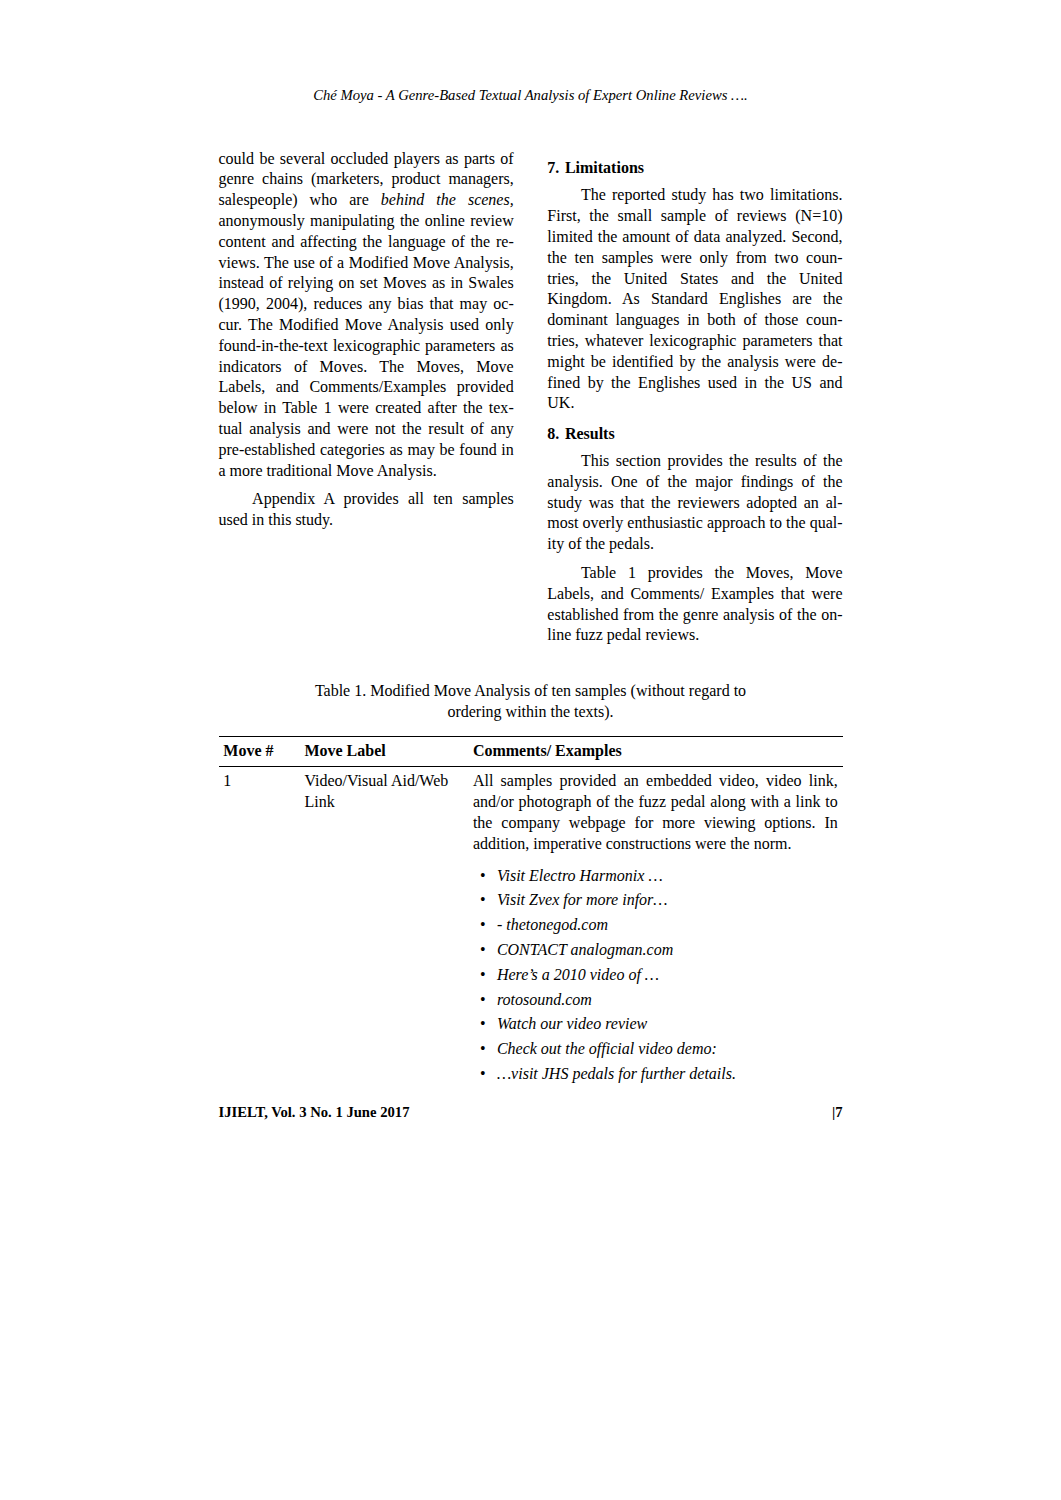Ché Moya - A Genre-Based Textual Analysis of Expert Online Reviews ….
could be several occluded players as parts of genre chains (marketers, product managers, salespeople) who are behind the scenes, anonymously manipulating the online review content and affecting the language of the reviews. The use of a Modified Move Analysis, instead of relying on set Moves as in Swales (1990, 2004), reduces any bias that may occur. The Modified Move Analysis used only found-in-the-text lexicographic parameters as indicators of Moves. The Moves, Move Labels, and Comments/Examples provided below in Table 1 were created after the textual analysis and were not the result of any pre-established categories as may be found in a more traditional Move Analysis.
Appendix A provides all ten samples used in this study.
7. Limitations
The reported study has two limitations. First, the small sample of reviews (N=10) limited the amount of data analyzed. Second, the ten samples were only from two countries, the United States and the United Kingdom. As Standard Englishes are the dominant languages in both of those countries, whatever lexicographic parameters that might be identified by the analysis were defined by the Englishes used in the US and UK.
8. Results
This section provides the results of the analysis. One of the major findings of the study was that the reviewers adopted an almost overly enthusiastic approach to the quality of the pedals.
Table 1 provides the Moves, Move Labels, and Comments/ Examples that were established from the genre analysis of the online fuzz pedal reviews.
Table 1. Modified Move Analysis of ten samples (without regard to
ordering within the texts).
| Move # | Move Label | Comments/ Examples |
| --- | --- | --- |
| 1 | Video/Visual Aid/Web Link | All samples provided an embedded video, video link, and/or photograph of the fuzz pedal along with a link to the company webpage for more viewing options. In addition, imperative constructions were the norm. Visit Electro Harmonix … Visit Zvex for more infor… - thetonegod.com CONTACT analogman.com Here’s a 2010 video of … rotosound.com Watch our video review Check out the official video demo: …visit JHS pedals for further details. |
IJIELT, Vol. 3 No. 1 June 2017
|7